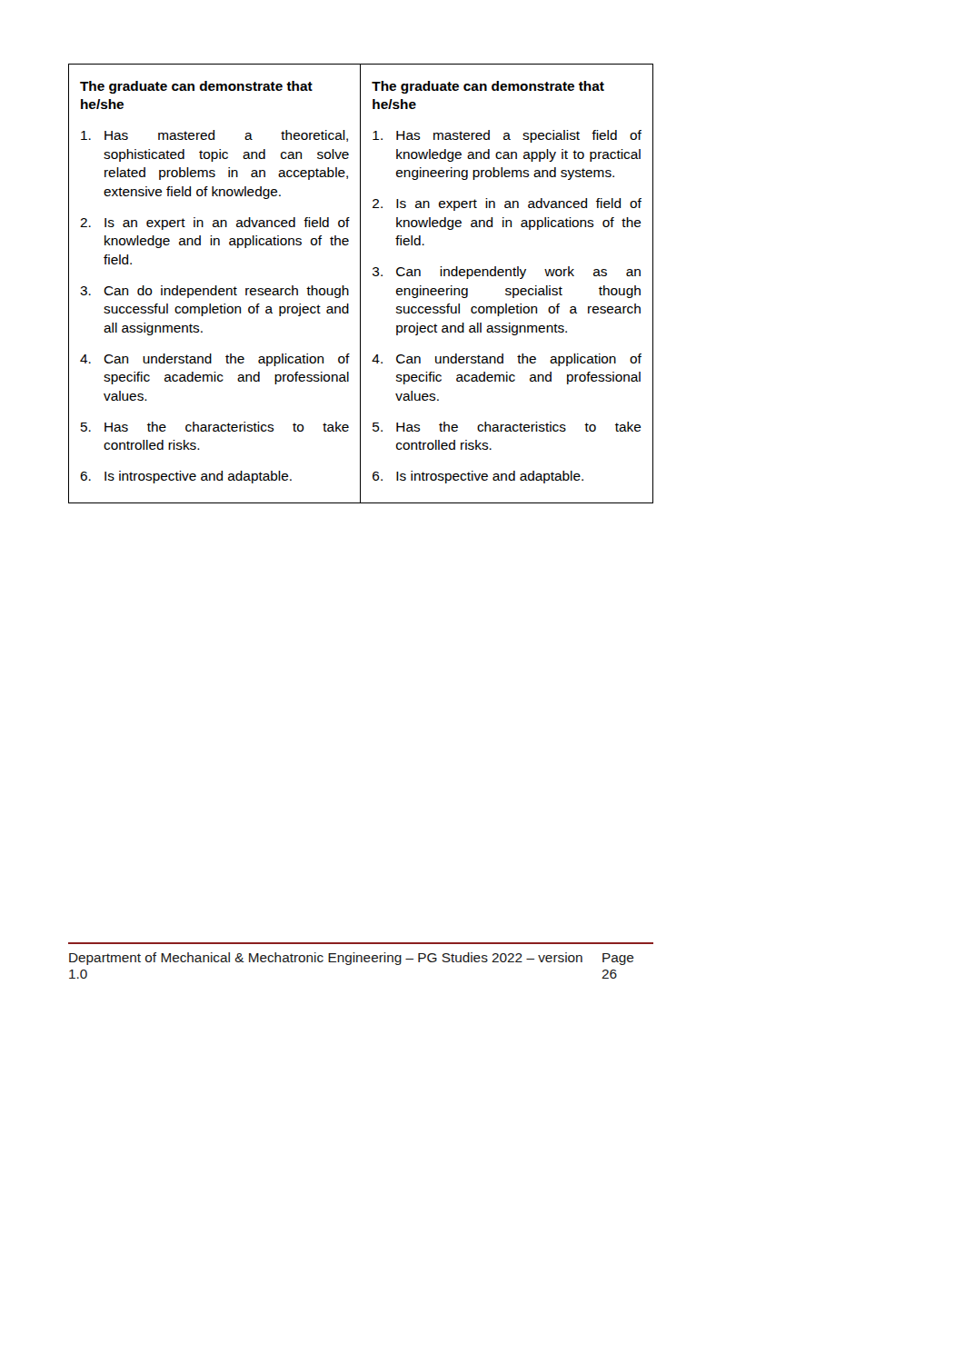| The graduate can demonstrate that he/she Has mastered a theoretical, sophisticated topic and can solve related problems in an acceptable, extensive field of knowledge. Is an expert in an advanced field of knowledge and in applications of the field. Can do independent research though successful completion of a project and all assignments. Can understand the application of specific academic and professional values. Has the characteristics to take controlled risks. Is introspective and adaptable. | The graduate can demonstrate that he/she Has mastered a specialist field of knowledge and can apply it to practical engineering problems and systems. Is an expert in an advanced field of knowledge and in applications of the field. Can independently work as an engineering specialist though successful completion of a research project and all assignments. Can understand the application of specific academic and professional values. Has the characteristics to take controlled risks. Is introspective and adaptable. |
Department of Mechanical & Mechatronic Engineering – PG Studies 2022 – version 1.0
Page 26